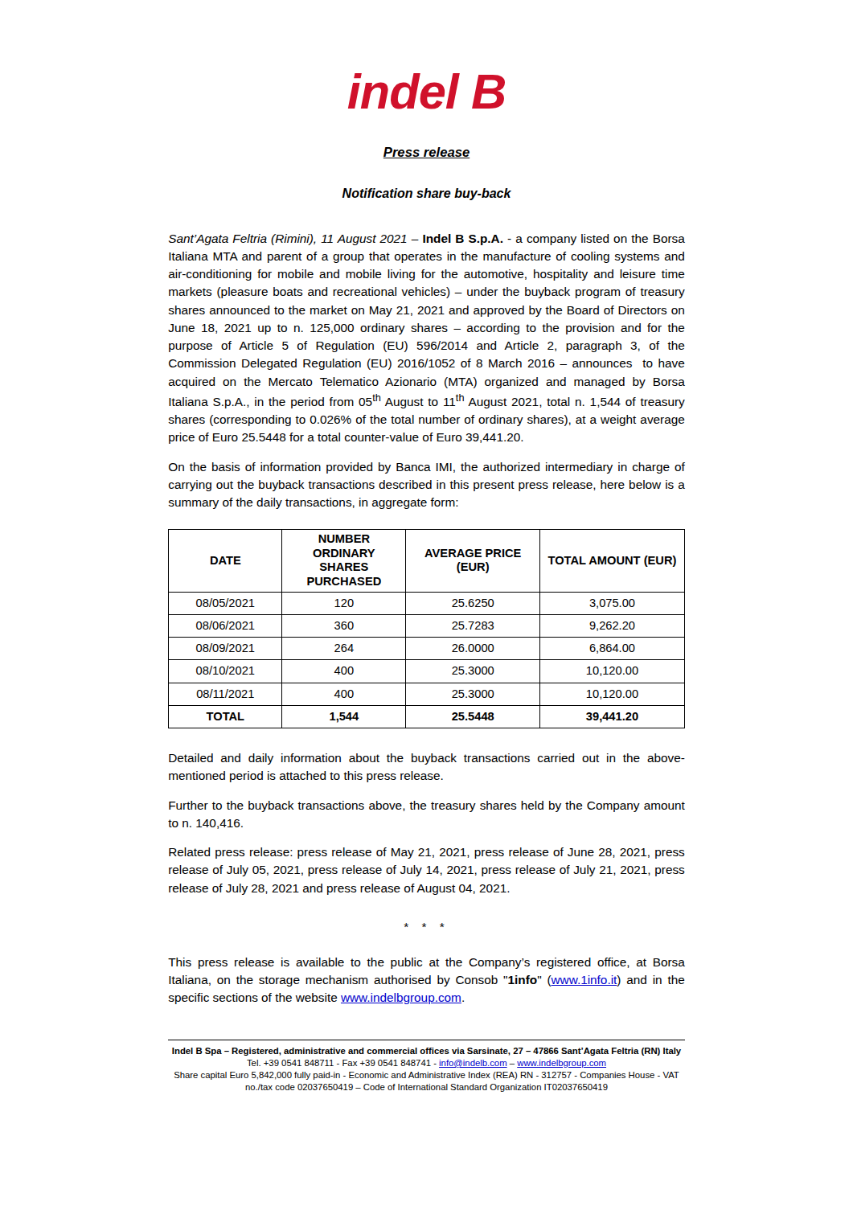indel B
Press release
Notification share buy-back
Sant’Agata Feltria (Rimini), 11 August 2021 – Indel B S.p.A. - a company listed on the Borsa Italiana MTA and parent of a group that operates in the manufacture of cooling systems and air-conditioning for mobile and mobile living for the automotive, hospitality and leisure time markets (pleasure boats and recreational vehicles) – under the buyback program of treasury shares announced to the market on May 21, 2021 and approved by the Board of Directors on June 18, 2021 up to n. 125,000 ordinary shares – according to the provision and for the purpose of Article 5 of Regulation (EU) 596/2014 and Article 2, paragraph 3, of the Commission Delegated Regulation (EU) 2016/1052 of 8 March 2016 – announces to have acquired on the Mercato Telematico Azionario (MTA) organized and managed by Borsa Italiana S.p.A., in the period from 05th August to 11th August 2021, total n. 1,544 of treasury shares (corresponding to 0.026% of the total number of ordinary shares), at a weight average price of Euro 25.5448 for a total counter-value of Euro 39,441.20.
On the basis of information provided by Banca IMI, the authorized intermediary in charge of carrying out the buyback transactions described in this present press release, here below is a summary of the daily transactions, in aggregate form:
| DATE | NUMBER ORDINARY SHARES PURCHASED | AVERAGE PRICE (EUR) | TOTAL AMOUNT (EUR) |
| --- | --- | --- | --- |
| 08/05/2021 | 120 | 25.6250 | 3,075.00 |
| 08/06/2021 | 360 | 25.7283 | 9,262.20 |
| 08/09/2021 | 264 | 26.0000 | 6,864.00 |
| 08/10/2021 | 400 | 25.3000 | 10,120.00 |
| 08/11/2021 | 400 | 25.3000 | 10,120.00 |
| TOTAL | 1,544 | 25.5448 | 39,441.20 |
Detailed and daily information about the buyback transactions carried out in the above-mentioned period is attached to this press release.
Further to the buyback transactions above, the treasury shares held by the Company amount to n. 140,416.
Related press release: press release of May 21, 2021, press release of June 28, 2021, press release of July 05, 2021, press release of July 14, 2021, press release of July 21, 2021, press release of July 28, 2021 and press release of August 04, 2021.
* * *
This press release is available to the public at the Company’s registered office, at Borsa Italiana, on the storage mechanism authorised by Consob "1info" (www.1info.it) and in the specific sections of the website www.indelbgroup.com.
Indel B Spa – Registered, administrative and commercial offices via Sarsinate, 27 – 47866 Sant’Agata Feltria (RN) Italy
Tel. +39 0541 848711 - Fax +39 0541 848741 - info@indelb.com – www.indelbgroup.com
Share capital Euro 5,842,000 fully paid-in - Economic and Administrative Index (REA) RN - 312757 - Companies House - VAT no./tax code 02037650419 – Code of International Standard Organization IT02037650419